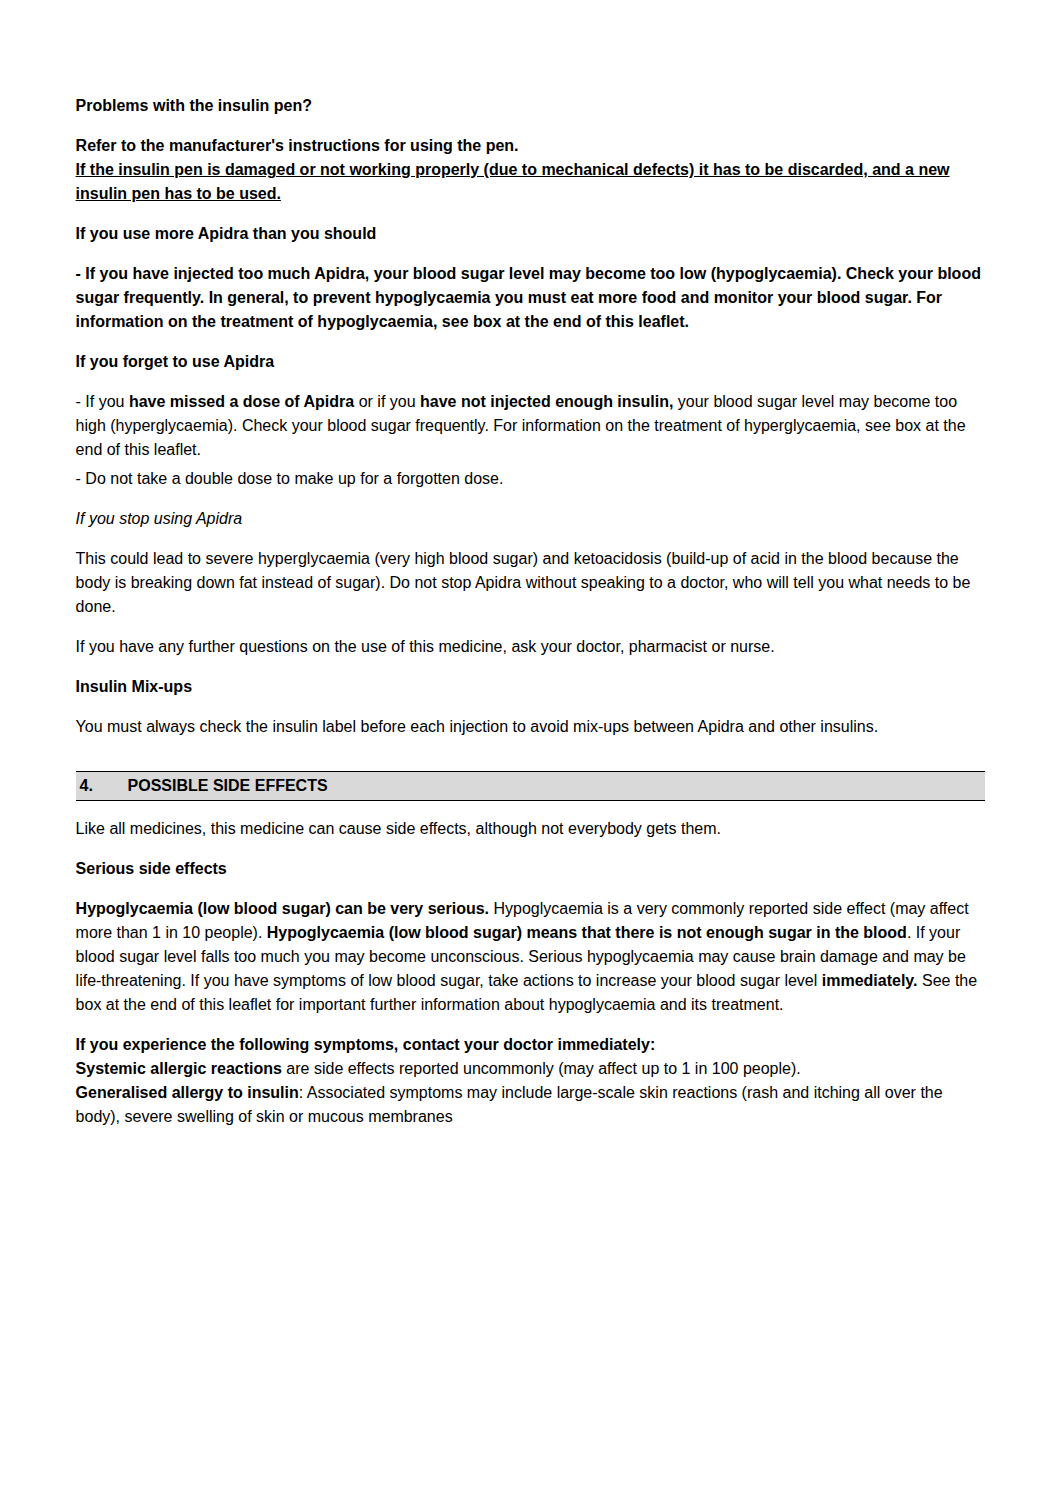Problems with the insulin pen?
Refer to the manufacturer's instructions for using the pen.
If the insulin pen is damaged or not working properly (due to mechanical defects) it has to be discarded, and a new insulin pen has to be used.
If you use more Apidra than you should
- If you have injected too much Apidra, your blood sugar level may become too low (hypoglycaemia). Check your blood sugar frequently. In general, to prevent hypoglycaemia you must eat more food and monitor your blood sugar. For information on the treatment of hypoglycaemia, see box at the end of this leaflet.
If you forget to use Apidra
- If you have missed a dose of Apidra or if you have not injected enough insulin, your blood sugar level may become too high (hyperglycaemia). Check your blood sugar frequently. For information on the treatment of hyperglycaemia, see box at the end of this leaflet.
- Do not take a double dose to make up for a forgotten dose.
If you stop using Apidra
This could lead to severe hyperglycaemia (very high blood sugar) and ketoacidosis (build-up of acid in the blood because the body is breaking down fat instead of sugar). Do not stop Apidra without speaking to a doctor, who will tell you what needs to be done.
If you have any further questions on the use of this medicine, ask your doctor, pharmacist or nurse.
Insulin Mix-ups
You must always check the insulin label before each injection to avoid mix-ups between Apidra and other insulins.
4. POSSIBLE SIDE EFFECTS
Like all medicines, this medicine can cause side effects, although not everybody gets them.
Serious side effects
Hypoglycaemia (low blood sugar) can be very serious. Hypoglycaemia is a very commonly reported side effect (may affect more than 1 in 10 people). Hypoglycaemia (low blood sugar) means that there is not enough sugar in the blood. If your blood sugar level falls too much you may become unconscious. Serious hypoglycaemia may cause brain damage and may be life-threatening. If you have symptoms of low blood sugar, take actions to increase your blood sugar level immediately. See the box at the end of this leaflet for important further information about hypoglycaemia and its treatment.
If you experience the following symptoms, contact your doctor immediately:
Systemic allergic reactions are side effects reported uncommonly (may affect up to 1 in 100 people).
Generalised allergy to insulin: Associated symptoms may include large-scale skin reactions (rash and itching all over the body), severe swelling of skin or mucous membranes